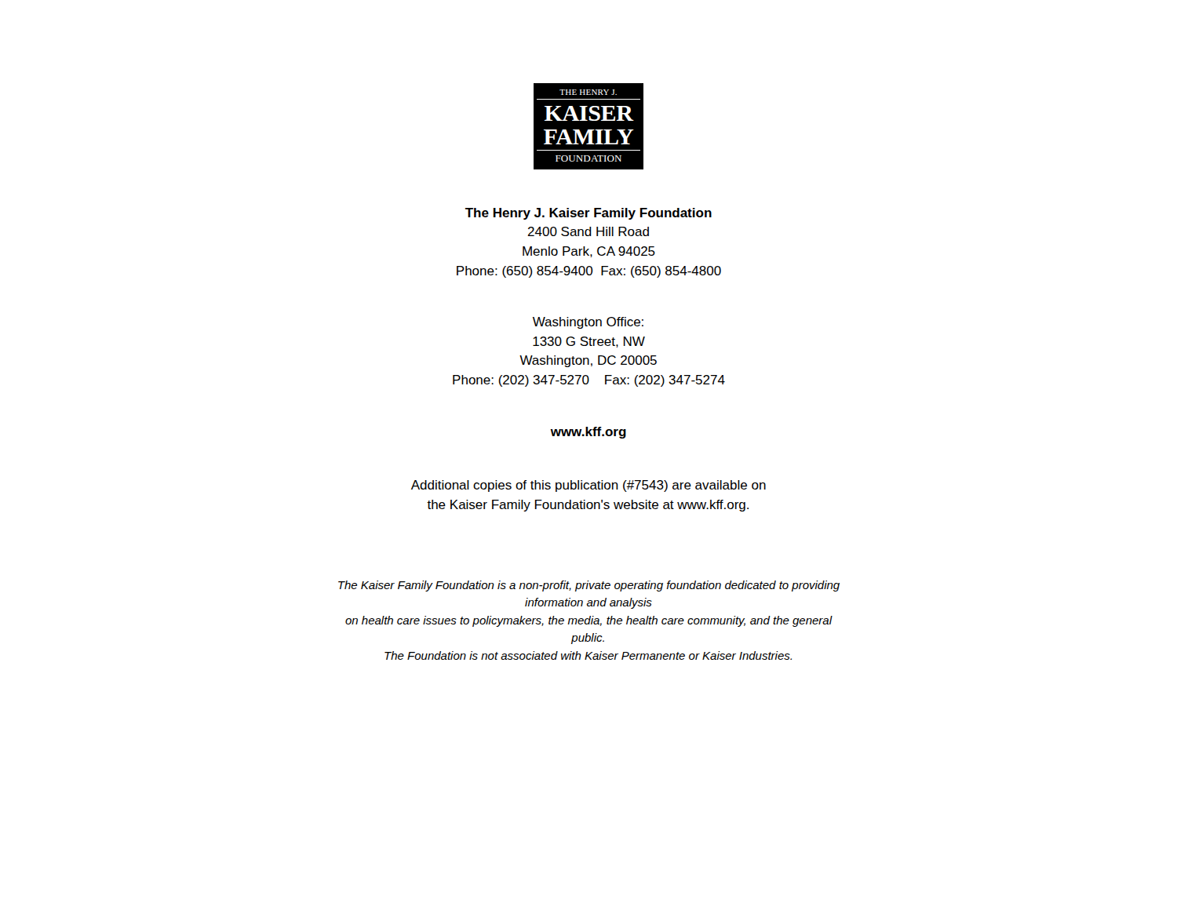THE HENRY J.
KAISER
FAMILY
FOUNDATION
The Henry J. Kaiser Family Foundation
2400 Sand Hill Road
Menlo Park, CA 94025
Phone: (650) 854-9400 Fax: (650) 854-4800
Washington Office:
1330 G Street, NW
Washington, DC 20005
Phone: (202) 347-5270 Fax: (202) 347-5274
www.kff.org
Additional copies of this publication (#7543) are available on
the Kaiser Family Foundation's website at www.kff.org.
The Kaiser Family Foundation is a non-profit, private operating foundation dedicated to providing information and analysis
on health care issues to policymakers, the media, the health care community, and the general public.
The Foundation is not associated with Kaiser Permanente or Kaiser Industries.